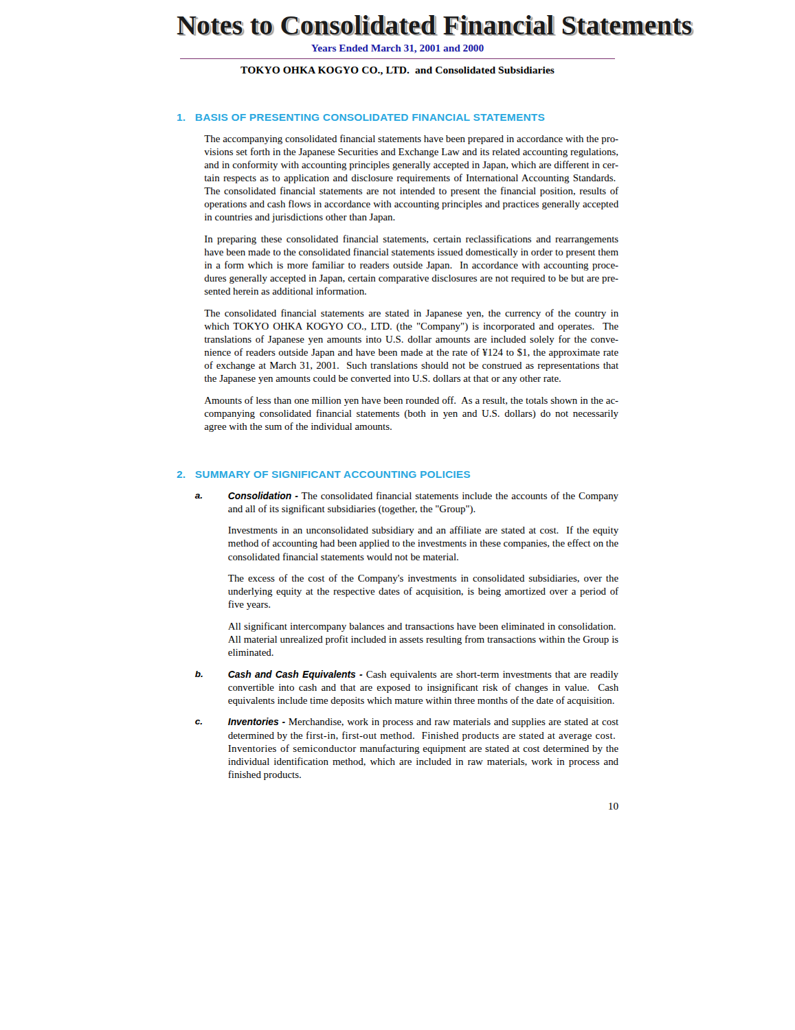Notes to Consolidated Financial Statements
Years Ended March 31, 2001 and 2000
TOKYO OHKA KOGYO CO., LTD. and Consolidated Subsidiaries
1. BASIS OF PRESENTING CONSOLIDATED FINANCIAL STATEMENTS
The accompanying consolidated financial statements have been prepared in accordance with the provisions set forth in the Japanese Securities and Exchange Law and its related accounting regulations, and in conformity with accounting principles generally accepted in Japan, which are different in certain respects as to application and disclosure requirements of International Accounting Standards. The consolidated financial statements are not intended to present the financial position, results of operations and cash flows in accordance with accounting principles and practices generally accepted in countries and jurisdictions other than Japan.
In preparing these consolidated financial statements, certain reclassifications and rearrangements have been made to the consolidated financial statements issued domestically in order to present them in a form which is more familiar to readers outside Japan. In accordance with accounting procedures generally accepted in Japan, certain comparative disclosures are not required to be but are presented herein as additional information.
The consolidated financial statements are stated in Japanese yen, the currency of the country in which TOKYO OHKA KOGYO CO., LTD. (the "Company") is incorporated and operates. The translations of Japanese yen amounts into U.S. dollar amounts are included solely for the convenience of readers outside Japan and have been made at the rate of ¥124 to $1, the approximate rate of exchange at March 31, 2001. Such translations should not be construed as representations that the Japanese yen amounts could be converted into U.S. dollars at that or any other rate.
Amounts of less than one million yen have been rounded off. As a result, the totals shown in the accompanying consolidated financial statements (both in yen and U.S. dollars) do not necessarily agree with the sum of the individual amounts.
2. SUMMARY OF SIGNIFICANT ACCOUNTING POLICIES
a. Consolidation - The consolidated financial statements include the accounts of the Company and all of its significant subsidiaries (together, the "Group").
Investments in an unconsolidated subsidiary and an affiliate are stated at cost. If the equity method of accounting had been applied to the investments in these companies, the effect on the consolidated financial statements would not be material.
The excess of the cost of the Company's investments in consolidated subsidiaries, over the underlying equity at the respective dates of acquisition, is being amortized over a period of five years.
All significant intercompany balances and transactions have been eliminated in consolidation. All material unrealized profit included in assets resulting from transactions within the Group is eliminated.
b. Cash and Cash Equivalents - Cash equivalents are short-term investments that are readily convertible into cash and that are exposed to insignificant risk of changes in value. Cash equivalents include time deposits which mature within three months of the date of acquisition.
c. Inventories - Merchandise, work in process and raw materials and supplies are stated at cost determined by the first-in, first-out method. Finished products are stated at average cost. Inventories of semiconductor manufacturing equipment are stated at cost determined by the individual identification method, which are included in raw materials, work in process and finished products.
10